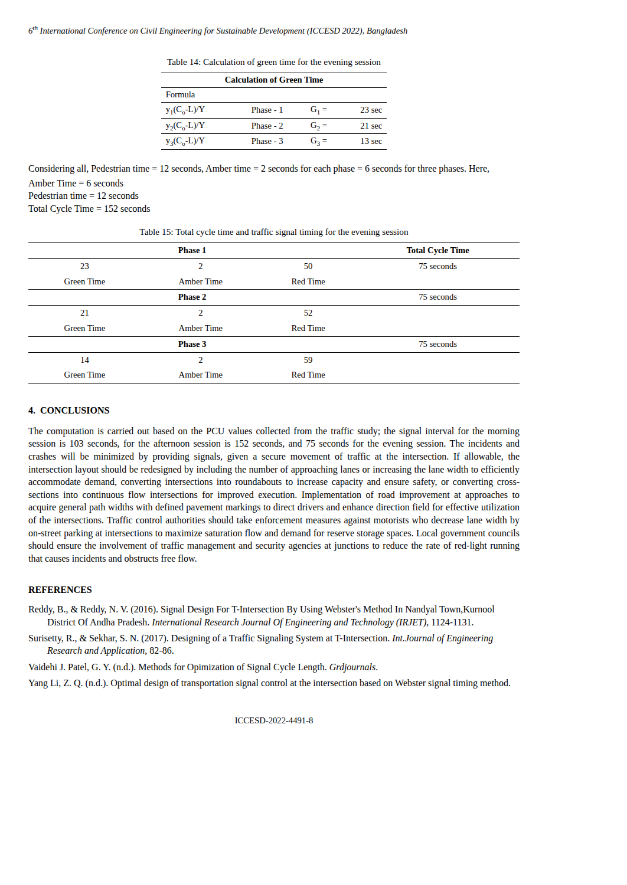6th International Conference on Civil Engineering for Sustainable Development (ICCESD 2022), Bangladesh
Table 14: Calculation of green time for the evening session
| Calculation of Green Time |
| --- |
| Formula | | | |
| y 1 (C o -L)/Y | Phase - 1 | G 1 = | 23 sec |
| y 2 (C o -L)/Y | Phase - 2 | G 2 = | 21 sec |
| y 3 (C o -L)/Y | Phase - 3 | G 3 = | 13 sec |
Considering all, Pedestrian time = 12 seconds, Amber time = 2 seconds for each phase = 6 seconds for three phases. Here,
Amber Time = 6 seconds
Pedestrian time = 12 seconds
Total Cycle Time = 152 seconds
Table 15: Total cycle time and traffic signal timing for the evening session
| Phase 1 | Total Cycle Time |
| 23 | 2 | 50 | 75 seconds |
| Green Time | Amber Time | Red Time | |
| Phase 2 | 75 seconds |
| 21 | 2 | 52 | |
| Green Time | Amber Time | Red Time | |
| Phase 3 | 75 seconds |
| 14 | 2 | 59 | |
| Green Time | Amber Time | Red Time | |
4. CONCLUSIONS
The computation is carried out based on the PCU values collected from the traffic study; the signal interval for the morning session is 103 seconds, for the afternoon session is 152 seconds, and 75 seconds for the evening session. The incidents and crashes will be minimized by providing signals, given a secure movement of traffic at the intersection. If allowable, the intersection layout should be redesigned by including the number of approaching lanes or increasing the lane width to efficiently accommodate demand, converting intersections into roundabouts to increase capacity and ensure safety, or converting cross-sections into continuous flow intersections for improved execution. Implementation of road improvement at approaches to acquire general path widths with defined pavement markings to direct drivers and enhance direction field for effective utilization of the intersections. Traffic control authorities should take enforcement measures against motorists who decrease lane width by on-street parking at intersections to maximize saturation flow and demand for reserve storage spaces. Local government councils should ensure the involvement of traffic management and security agencies at junctions to reduce the rate of red-light running that causes incidents and obstructs free flow.
REFERENCES
Reddy, B., & Reddy, N. V. (2016). Signal Design For T-Intersection By Using Webster's Method In Nandyal Town,Kurnool District Of Andha Pradesh. International Research Journal Of Engineering and Technology (IRJET), 1124-1131.
Surisetty, R., & Sekhar, S. N. (2017). Designing of a Traffic Signaling System at T-Intersection. Int.Journal of Engineering Research and Application, 82-86.
Vaidehi J. Patel, G. Y. (n.d.). Methods for Opimization of Signal Cycle Length. Grdjournals.
Yang Li, Z. Q. (n.d.). Optimal design of transportation signal control at the intersection based on Webster signal timing method.
ICCESD-2022-4491-8